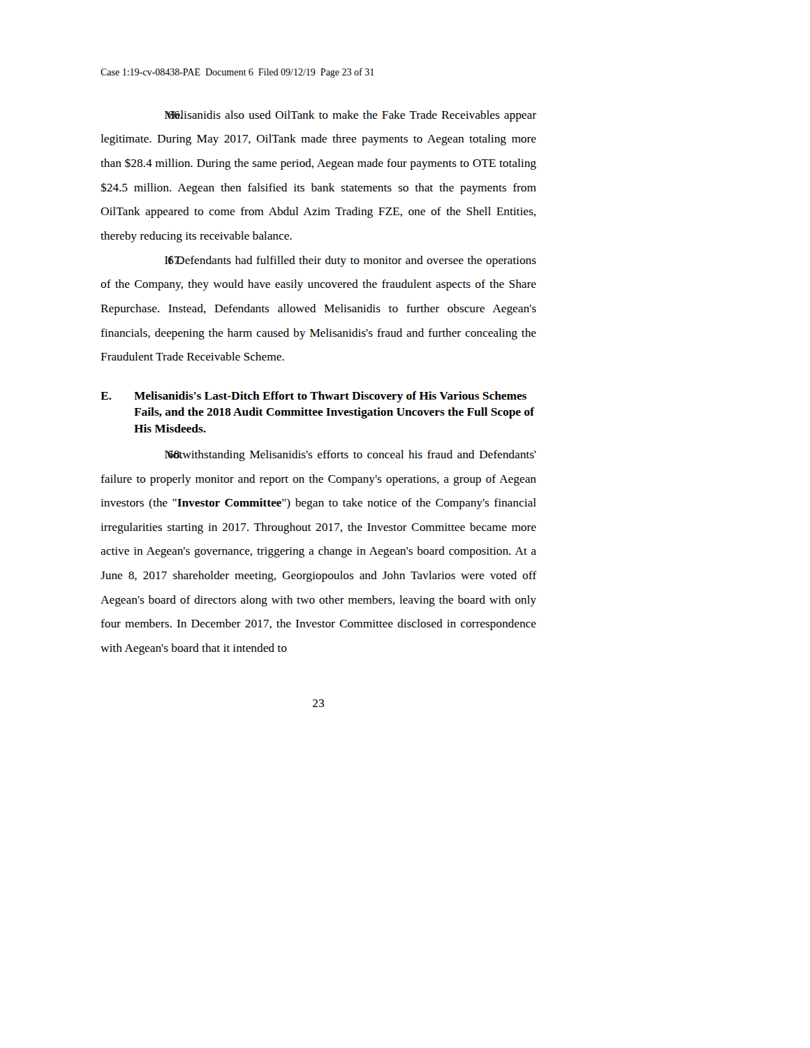Case 1:19-cv-08438-PAE Document 6 Filed 09/12/19 Page 23 of 31
66. Melisanidis also used OilTank to make the Fake Trade Receivables appear legitimate. During May 2017, OilTank made three payments to Aegean totaling more than $28.4 million. During the same period, Aegean made four payments to OTE totaling $24.5 million. Aegean then falsified its bank statements so that the payments from OilTank appeared to come from Abdul Azim Trading FZE, one of the Shell Entities, thereby reducing its receivable balance.
67. If Defendants had fulfilled their duty to monitor and oversee the operations of the Company, they would have easily uncovered the fraudulent aspects of the Share Repurchase. Instead, Defendants allowed Melisanidis to further obscure Aegean's financials, deepening the harm caused by Melisanidis's fraud and further concealing the Fraudulent Trade Receivable Scheme.
E.
Melisanidis's Last-Ditch Effort to Thwart Discovery of His Various Schemes Fails, and the 2018 Audit Committee Investigation Uncovers the Full Scope of His Misdeeds.
68. Notwithstanding Melisanidis's efforts to conceal his fraud and Defendants' failure to properly monitor and report on the Company's operations, a group of Aegean investors (the "Investor Committee") began to take notice of the Company's financial irregularities starting in 2017. Throughout 2017, the Investor Committee became more active in Aegean's governance, triggering a change in Aegean's board composition. At a June 8, 2017 shareholder meeting, Georgiopoulos and John Tavlarios were voted off Aegean's board of directors along with two other members, leaving the board with only four members. In December 2017, the Investor Committee disclosed in correspondence with Aegean's board that it intended to
23